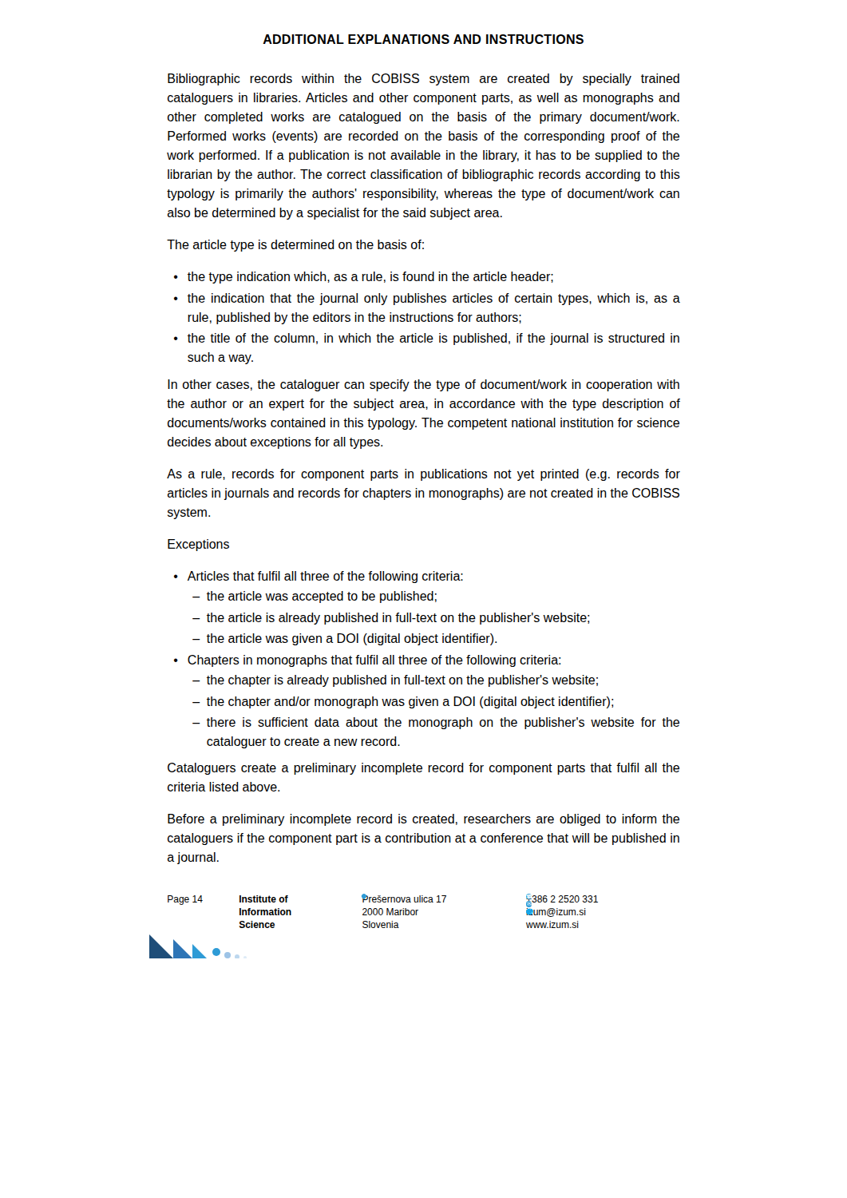Additional explanations and instructions
Bibliographic records within the COBISS system are created by specially trained cataloguers in libraries. Articles and other component parts, as well as monographs and other completed works are catalogued on the basis of the primary document/work. Performed works (events) are recorded on the basis of the corresponding proof of the work performed. If a publication is not available in the library, it has to be supplied to the librarian by the author. The correct classification of bibliographic records according to this typology is primarily the authors' responsibility, whereas the type of document/work can also be determined by a specialist for the said subject area.
The article type is determined on the basis of:
the type indication which, as a rule, is found in the article header;
the indication that the journal only publishes articles of certain types, which is, as a rule, published by the editors in the instructions for authors;
the title of the column, in which the article is published, if the journal is structured in such a way.
In other cases, the cataloguer can specify the type of document/work in cooperation with the author or an expert for the subject area, in accordance with the type description of documents/works contained in this typology. The competent national institution for science decides about exceptions for all types.
As a rule, records for component parts in publications not yet printed (e.g. records for articles in journals and records for chapters in monographs) are not created in the COBISS system.
Exceptions
Articles that fulfil all three of the following criteria:
the article was accepted to be published;
the article is already published in full-text on the publisher's website;
the article was given a DOI (digital object identifier).
Chapters in monographs that fulfil all three of the following criteria:
the chapter is already published in full-text on the publisher's website;
the chapter and/or monograph was given a DOI (digital object identifier);
there is sufficient data about the monograph on the publisher's website for the cataloguer to create a new record.
Cataloguers create a preliminary incomplete record for component parts that fulfil all the criteria listed above.
Before a preliminary incomplete record is created, researchers are obliged to inform the cataloguers if the component part is a contribution at a conference that will be published in a journal.
| Page 14 | Institute of Information Science | Prešernova ulica 17 2000 Maribor Slovenia | ☎ +386 2 2520 331 ✉ izum@izum.si 🌐 www.izum.si |